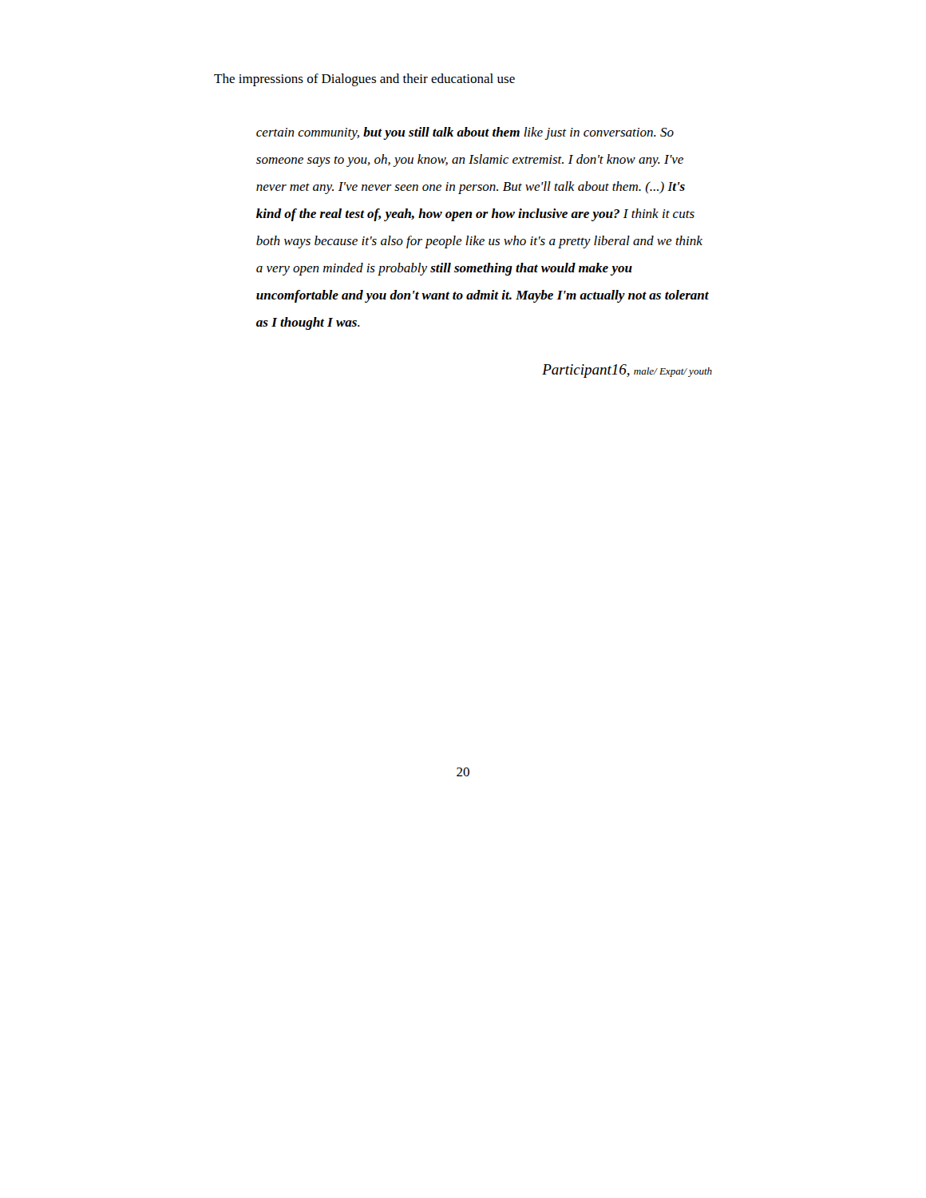The impressions of Dialogues and their educational use
certain community, but you still talk about them like just in conversation. So someone says to you, oh, you know, an Islamic extremist. I don't know any. I've never met any. I've never seen one in person. But we'll talk about them. (...) It's kind of the real test of, yeah, how open or how inclusive are you? I think it cuts both ways because it's also for people like us who it's a pretty liberal and we think a very open minded is probably still something that would make you uncomfortable and you don't want to admit it. Maybe I'm actually not as tolerant as I thought I was.
Participant16, male/ Expat/ youth
20